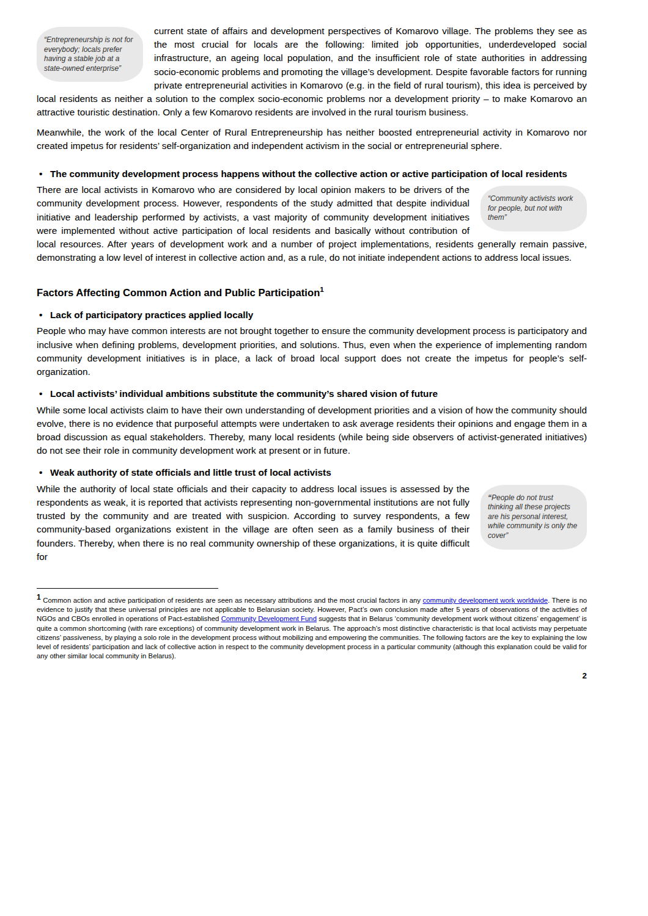“Entrepreneurship is not for everybody; locals prefer having a stable job at a state-owned enterprise”
current state of affairs and development perspectives of Komarovo village. The problems they see as the most crucial for locals are the following: limited job opportunities, underdeveloped social infrastructure, an ageing local population, and the insufficient role of state authorities in addressing socio-economic problems and promoting the village’s development. Despite favorable factors for running private entrepreneurial activities in Komarovo (e.g. in the field of rural tourism), this idea is perceived by local residents as neither a solution to the complex socio-economic problems nor a development priority – to make Komarovo an attractive touristic destination. Only a few Komarovo residents are involved in the rural tourism business.
Meanwhile, the work of the local Center of Rural Entrepreneurship has neither boosted entrepreneurial activity in Komarovo nor created impetus for residents’ self-organization and independent activism in the social or entrepreneurial sphere.
The community development process happens without the collective action or active participation of local residents
“Community activists work for people, but not with them”
There are local activists in Komarovo who are considered by local opinion makers to be drivers of the community development process. However, respondents of the study admitted that despite individual initiative and leadership performed by activists, a vast majority of community development initiatives were implemented without active participation of local residents and basically without contribution of local resources. After years of development work and a number of project implementations, residents generally remain passive, demonstrating a low level of interest in collective action and, as a rule, do not initiate independent actions to address local issues.
Factors Affecting Common Action and Public Participation1
Lack of participatory practices applied locally
People who may have common interests are not brought together to ensure the community development process is participatory and inclusive when defining problems, development priorities, and solutions. Thus, even when the experience of implementing random community development initiatives is in place, a lack of broad local support does not create the impetus for people’s self-organization.
Local activists’ individual ambitions substitute the community’s shared vision of future
While some local activists claim to have their own understanding of development priorities and a vision of how the community should evolve, there is no evidence that purposeful attempts were undertaken to ask average residents their opinions and engage them in a broad discussion as equal stakeholders. Thereby, many local residents (while being side observers of activist-generated initiatives) do not see their role in community development work at present or in future.
Weak authority of state officials and little trust of local activists
“People do not trust thinking all these projects are his personal interest, while community is only the cover”
While the authority of local state officials and their capacity to address local issues is assessed by the respondents as weak, it is reported that activists representing non-governmental institutions are not fully trusted by the community and are treated with suspicion. According to survey respondents, a few community-based organizations existent in the village are often seen as a family business of their founders. Thereby, when there is no real community ownership of these organizations, it is quite difficult for
1 Common action and active participation of residents are seen as necessary attributions and the most crucial factors in any community development work worldwide. There is no evidence to justify that these universal principles are not applicable to Belarusian society. However, Pact’s own conclusion made after 5 years of observations of the activities of NGOs and CBOs enrolled in operations of Pact-established Community Development Fund suggests that in Belarus ‘community development work without citizens’ engagement’ is quite a common shortcoming (with rare exceptions) of community development work in Belarus. The approach’s most distinctive characteristic is that local activists may perpetuate citizens’ passiveness, by playing a solo role in the development process without mobilizing and empowering the communities. The following factors are the key to explaining the low level of residents’ participation and lack of collective action in respect to the community development process in a particular community (although this explanation could be valid for any other similar local community in Belarus).
2